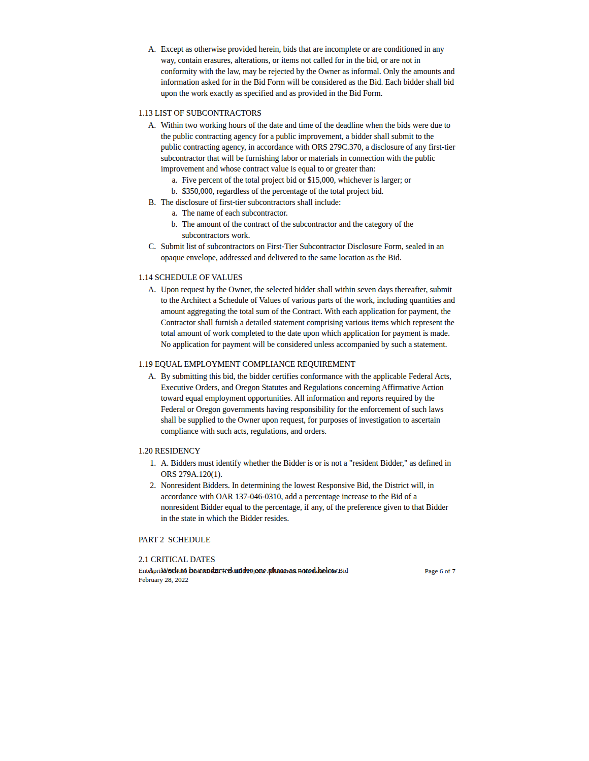Except as otherwise provided herein, bids that are incomplete or are conditioned in any way, contain erasures, alterations, or items not called for in the bid, or are not in conformity with the law, may be rejected by the Owner as informal. Only the amounts and information asked for in the Bid Form will be considered as the Bid. Each bidder shall bid upon the work exactly as specified and as provided in the Bid Form.
1.13 LIST OF SUBCONTRACTORS
Within two working hours of the date and time of the deadline when the bids were due to the public contracting agency for a public improvement, a bidder shall submit to the public contracting agency, in accordance with ORS 279C.370, a disclosure of any first-tier subcontractor that will be furnishing labor or materials in connection with the public improvement and whose contract value is equal to or greater than:
Five percent of the total project bid or $15,000, whichever is larger; or
$350,000, regardless of the percentage of the total project bid.
The disclosure of first-tier subcontractors shall include:
The name of each subcontractor.
The amount of the contract of the subcontractor and the category of the subcontractors work.
Submit list of subcontractors on First-Tier Subcontractor Disclosure Form, sealed in an opaque envelope, addressed and delivered to the same location as the Bid.
1.14 SCHEDULE OF VALUES
Upon request by the Owner, the selected bidder shall within seven days thereafter, submit to the Architect a Schedule of Values of various parts of the work, including quantities and amount aggregating the total sum of the Contract. With each application for payment, the Contractor shall furnish a detailed statement comprising various items which represent the total amount of work completed to the date upon which application for payment is made. No application for payment will be considered unless accompanied by such a statement.
1.19 EQUAL EMPLOYMENT COMPLIANCE REQUIREMENT
By submitting this bid, the bidder certifies conformance with the applicable Federal Acts, Executive Orders, and Oregon Statutes and Regulations concerning Affirmative Action toward equal employment opportunities. All information and reports required by the Federal or Oregon governments having responsibility for the enforcement of such laws shall be supplied to the Owner upon request, for purposes of investigation to ascertain compliance with such acts, regulations, and orders.
1.20 RESIDENCY
A. Bidders must identify whether the Bidder is or is not a "resident Bidder," as defined in ORS 279A.120(1).
Nonresident Bidders. In determining the lowest Responsive Bid, the District will, in accordance with OAR 137-046-0310, add a percentage increase to the Bid of a nonresident Bidder equal to the percentage, if any, of the preference given to that Bidder in the state in which the Bidder resides.
PART 2 SCHEDULE
2.1 CRITICAL DATES
Work to be conducted under one phase as noted below.
Enterprise School District #21 – Bond Projects Abatement – Invitation to Bid
February 28, 2022
Page 6 of 7